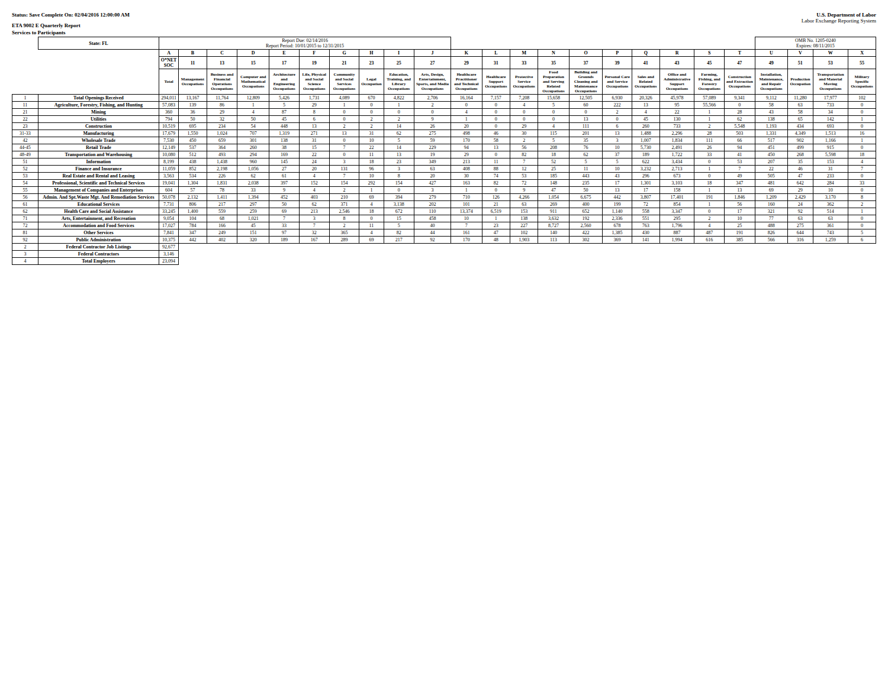Status: Save Complete On: 02/04/2016 12:00:00 AM
ETA 9002 E Quarterly Report
Services to Participants
U.S. Department of Labor
Labor Exchange Reporting System
| | State: FL | Report Due: 02/14/2016 Report Period: 10/01/2015 to 12/31/2015 | | OMB No. 1205-0240 Expires: 08/11/2015 |
| | | A | B | C | D | E | F | G | H | I | J | K | L | M | N | O | P | Q | R | S | T | U | V | W | X |
| | | O*NET SOC | 11 | 13 | 15 | 17 | 19 | 21 | 23 | 25 | 27 | 29 | 31 | 33 | 35 | 37 | 39 | 41 | 43 | 45 | 47 | 49 | 51 | 53 | 55 |
| | | Total | Management Occupations | Business and Financial Operations Occupations | Computer and Mathematical Occupations | Architecture and Engineering Occupations | Life, Physical and Social Science Occupations | Community and Social Services Occupations | Legal Occupation | Education, Training, and Library Occupations | Arts, Design, Entertainment, Sports, and Media Occupations | Healthcare Practitioner and Technical Occupations | Healthcare Support Occupations | Protective Service Occupations | Food Preparation and Serving Related Occupations | Building and Grounds Cleaning and Maintenance Occupations | Personal Care and Service Occupations | Sales and Related Occupations | Office and Administrative Support Occupations | Farming, Fishing, and Forestry Occupations | Construction and Extraction Occupations | Installation, Maintenance, and Repair Occupations | Production Occupation | Transportation and Material Moving Occupations | Military Specific Occupations |
| 1 | Total Openings Received | 294,011 | 13,167 | 11,764 | 12,809 | 5,426 | 1,731 | 4,089 | 670 | 4,822 | 2,706 | 16,164 | 7,157 | 7,208 | 15,658 | 12,505 | 6,930 | 20,326 | 45,978 | 57,089 | 9,341 | 9,112 | 11,280 | 17,977 | 102 |
| 11 | Agriculture, Forestry, Fishing, and Hunting | 57,083 | 139 | 86 | 1 | 5 | 29 | 1 | 0 | 1 | 2 | 0 | 0 | 4 | 5 | 60 | 222 | 13 | 95 | 55,566 | 0 | 58 | 63 | 733 | 0 |
| 21 | Mining | 360 | 36 | 29 | 4 | 87 | 8 | 0 | 0 | 0 | 0 | 4 | 0 | 0 | 0 | 0 | 2 | 4 | 22 | 1 | 28 | 43 | 58 | 34 | 0 |
| 22 | Utilities | 794 | 50 | 32 | 50 | 45 | 6 | 0 | 2 | 2 | 9 | 1 | 0 | 0 | 0 | 13 | 0 | 45 | 130 | 1 | 62 | 138 | 65 | 142 | 1 |
| 23 | Construction | 10,519 | 695 | 234 | 54 | 448 | 13 | 2 | 2 | 14 | 26 | 20 | 0 | 29 | 4 | 111 | 6 | 260 | 733 | 2 | 5,548 | 1,193 | 434 | 693 | 0 |
| 31-33 | Manufacturing | 17,679 | 1,550 | 1,024 | 707 | 1,319 | 271 | 13 | 31 | 62 | 275 | 498 | 46 | 30 | 115 | 201 | 13 | 1,488 | 2,296 | 28 | 503 | 1,331 | 4,349 | 1,513 | 16 |
| 42 | Wholesale Trade | 7,530 | 450 | 659 | 301 | 138 | 31 | 0 | 10 | 5 | 59 | 170 | 58 | 2 | 5 | 35 | 3 | 1,007 | 1,834 | 111 | 66 | 517 | 902 | 1,166 | 1 |
| 44-45 | Retail Trade | 12,149 | 537 | 364 | 260 | 38 | 15 | 7 | 22 | 14 | 229 | 94 | 13 | 56 | 208 | 76 | 10 | 5,730 | 2,491 | 26 | 94 | 451 | 499 | 915 | 0 |
| 48-49 | Transportation and Warehousing | 10,080 | 512 | 493 | 294 | 169 | 22 | 0 | 11 | 13 | 19 | 29 | 0 | 82 | 18 | 62 | 37 | 189 | 1,722 | 33 | 41 | 450 | 268 | 5,598 | 18 |
| 51 | Information | 8,199 | 438 | 1,438 | 960 | 145 | 24 | 3 | 18 | 23 | 349 | 213 | 11 | 7 | 52 | 5 | 5 | 622 | 3,434 | 0 | 53 | 207 | 35 | 153 | 4 |
| 52 | Finance and Insurance | 11,059 | 852 | 2,198 | 1,056 | 27 | 20 | 131 | 96 | 3 | 63 | 408 | 88 | 12 | 25 | 11 | 10 | 3,232 | 2,713 | 1 | 7 | 22 | 46 | 31 | 7 |
| 53 | Real Estate and Rental and Leasing | 3,563 | 534 | 226 | 62 | 61 | 4 | 7 | 10 | 8 | 20 | 30 | 74 | 53 | 185 | 443 | 43 | 296 | 673 | 0 | 49 | 505 | 47 | 233 | 0 |
| 54 | Professional, Scientific and Technical Services | 19,041 | 1,304 | 1,831 | 2,038 | 397 | 152 | 154 | 292 | 154 | 427 | 163 | 82 | 72 | 148 | 235 | 17 | 1,301 | 3,103 | 18 | 347 | 481 | 642 | 284 | 33 |
| 55 | Management of Companies and Enterprises | 604 | 57 | 78 | 33 | 9 | 4 | 2 | 1 | 0 | 3 | 1 | 0 | 9 | 47 | 50 | 13 | 17 | 158 | 1 | 13 | 69 | 29 | 10 | 0 |
| 56 | Admin. And Spt.Waste Mgt. And Remediation Services | 50,078 | 2,132 | 1,411 | 1,394 | 452 | 403 | 210 | 69 | 394 | 279 | 710 | 126 | 4,266 | 1,054 | 6,675 | 442 | 3,807 | 17,401 | 191 | 1,846 | 1,209 | 2,429 | 3,170 | 8 |
| 61 | Educational Services | 7,731 | 806 | 217 | 297 | 50 | 62 | 371 | 4 | 3,138 | 202 | 101 | 21 | 63 | 269 | 400 | 199 | 72 | 854 | 1 | 56 | 160 | 24 | 362 | 2 |
| 62 | Health Care and Social Assistance | 33,245 | 1,400 | 559 | 259 | 69 | 213 | 2,546 | 18 | 672 | 110 | 13,374 | 6,519 | 153 | 911 | 652 | 1,140 | 558 | 3,347 | 0 | 17 | 321 | 92 | 514 | 1 |
| 71 | Arts, Entertainment, and Recreation | 9,054 | 104 | 68 | 1,021 | 7 | 3 | 8 | 0 | 15 | 458 | 10 | 1 | 138 | 3,632 | 192 | 2,336 | 551 | 295 | 2 | 10 | 77 | 63 | 63 | 0 |
| 72 | Accommodation and Food Services | 17,027 | 784 | 166 | 45 | 33 | 7 | 2 | 11 | 5 | 40 | 7 | 23 | 227 | 8,727 | 2,560 | 678 | 763 | 1,796 | 4 | 25 | 488 | 275 | 361 | 0 |
| 81 | Other Services | 7,841 | 347 | 249 | 151 | 97 | 32 | 365 | 4 | 82 | 44 | 161 | 47 | 102 | 140 | 422 | 1,385 | 430 | 887 | 487 | 191 | 826 | 644 | 743 | 5 |
| 92 | Public Administration | 10,375 | 442 | 402 | 320 | 189 | 167 | 289 | 69 | 217 | 92 | 170 | 48 | 1,903 | 113 | 302 | 369 | 141 | 1,994 | 616 | 385 | 566 | 316 | 1,259 | 6 |
| 2 | Federal Contractor Job Listings | 92,677 | |
| 3 | Federal Contractors | 3,146 | |
| 4 | Total Employers | 23,094 | |